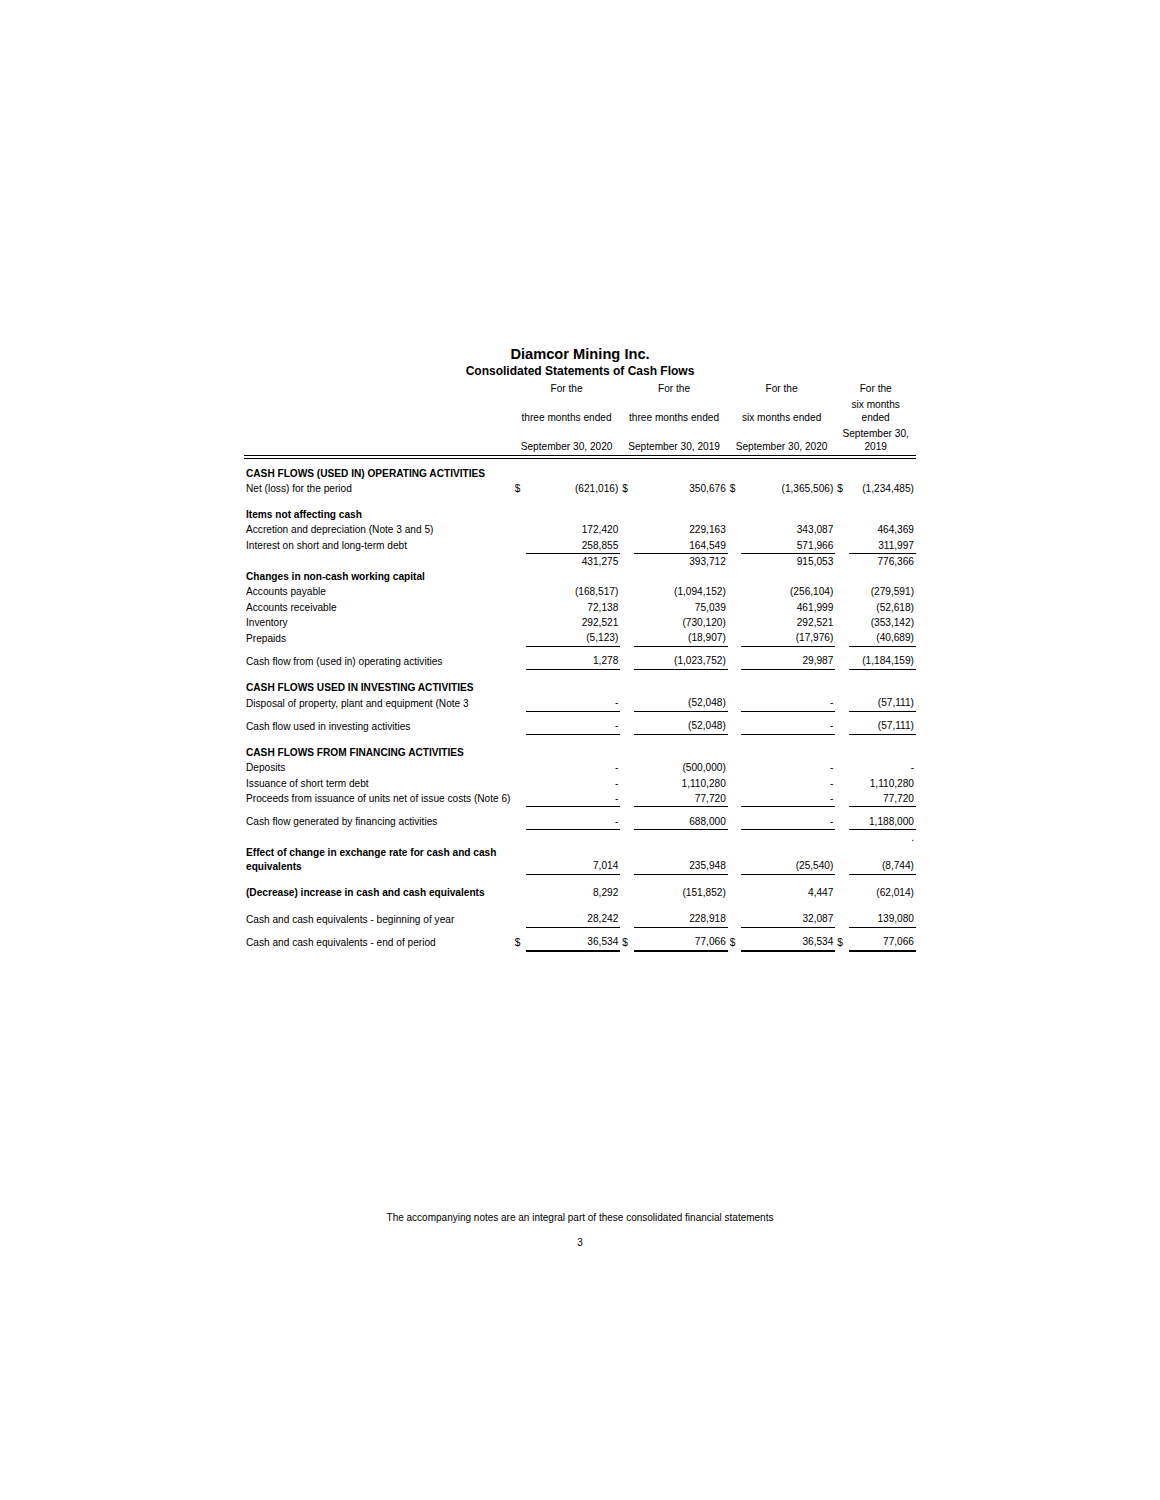Diamcor Mining Inc.
Consolidated Statements of Cash Flows
| | For the | For the | For the | For the |
| | three months ended | three months ended | six months ended | six months ended |
| | September 30, 2020 | September 30, 2019 | September 30, 2020 | September 30, 2019 |
| CASH FLOWS (USED IN) OPERATING ACTIVITIES | |
| Net (loss) for the period | $ | (621,016) | $ | 350,676 | $ | (1,365,506) | $ | (1,234,485) |
| Items not affecting cash | |
| Accretion and depreciation (Note 3 and 5) | | 172,420 | | 229,163 | | 343,087 | | 464,369 |
| Interest on short and long-term debt | | 258,855 | | 164,549 | | 571,966 | | 311,997 |
| | | 431,275 | | 393,712 | | 915,053 | | 776,366 |
| Changes in non-cash working capital | |
| Accounts payable | | (168,517) | | (1,094,152) | | (256,104) | | (279,591) |
| Accounts receivable | | 72,138 | | 75,039 | | 461,999 | | (52,618) |
| Inventory | | 292,521 | | (730,120) | | 292,521 | | (353,142) |
| Prepaids | | (5,123) | | (18,907) | | (17,976) | | (40,689) |
| Cash flow from (used in) operating activities | | 1,278 | | (1,023,752) | | 29,987 | | (1,184,159) |
| CASH FLOWS USED IN INVESTING ACTIVITIES | |
| Disposal of property, plant and equipment (Note 3 | | - | | (52,048) | | - | | (57,111) |
| Cash flow used in investing activities | | - | | (52,048) | | - | | (57,111) |
| CASH FLOWS FROM FINANCING ACTIVITIES | |
| Deposits | | - | | (500,000) | | - | | - |
| Issuance of short term debt | | - | | 1,110,280 | | - | | 1,110,280 |
| Proceeds from issuance of units net of issue costs (Note 6) | | - | | 77,720 | | - | | 77,720 |
| Cash flow generated by financing activities | | - | | 688,000 | | - | | 1,188,000 |
| | . |
| Effect of change in exchange rate for cash and cash equivalents | | 7,014 | | 235,948 | | (25,540) | | (8,744) |
| (Decrease) increase in cash and cash equivalents | | 8,292 | | (151,852) | | 4,447 | | (62,014) |
| Cash and cash equivalents - beginning of year | | 28,242 | | 228,918 | | 32,087 | | 139,080 |
| Cash and cash equivalents - end of period | $ | 36,534 | $ | 77,066 | $ | 36,534 | $ | 77,066 |
The accompanying notes are an integral part of these consolidated financial statements
3